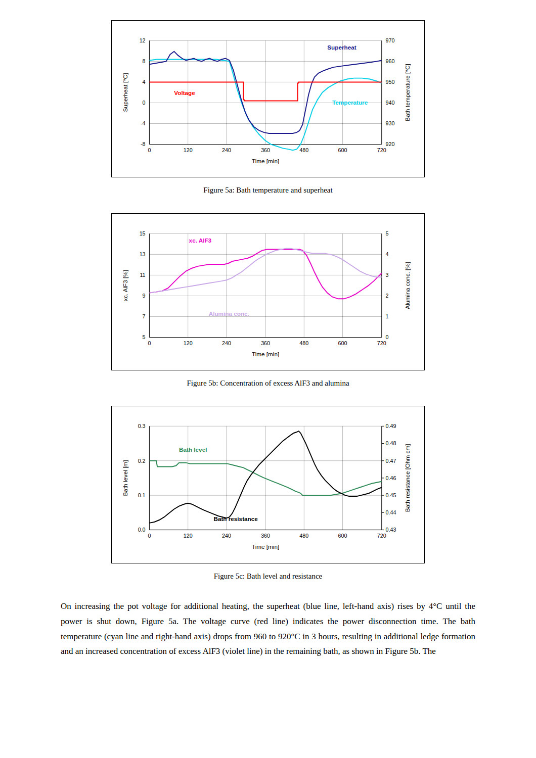12 8 4 0 -4 -8 970 960 950 940 930 920 0 120 240 360 480 600 720 Time [min] Superheat [°C] Bath temperature [°C] Superheat Voltage Temperature
Figure 5a: Bath temperature and superheat
15 13 11 9 7 5 5 4 3 2 1 0 0 120 240 360 480 600 720 Time [min] xc. AlF3 [%] Alumina conc. [%] xc. AlF3 Alumina conc.
Figure 5b: Concentration of excess AlF3 and alumina
0.3 0.2 0.1 0.0 0.49 0.48 0.47 0.46 0.45 0.44 0.43 0 120 240 360 480 600 720 Time [min] Bath level [m] Bath resistance [Ohm cm] Bath level Bath resistance
Figure 5c: Bath level and resistance
On increasing the pot voltage for additional heating, the superheat (blue line, left-hand axis) rises by 4°C until the power is shut down, Figure 5a. The voltage curve (red line) indicates the power disconnection time. The bath temperature (cyan line and right-hand axis) drops from 960 to 920°C in 3 hours, resulting in additional ledge formation and an increased concentration of excess AlF3 (violet line) in the remaining bath, as shown in Figure 5b. The